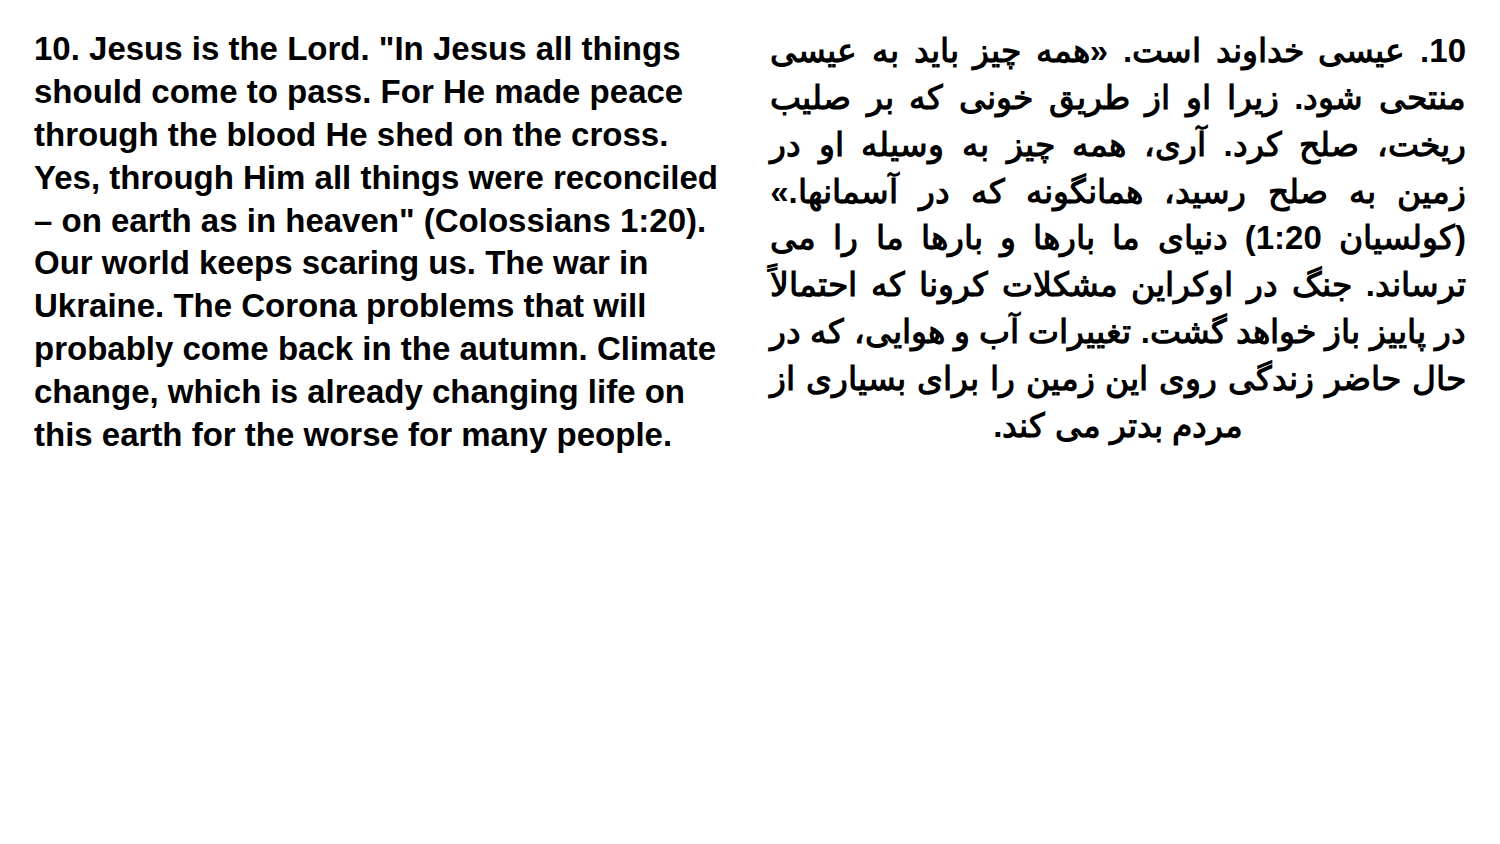10. Jesus is the Lord. "In Jesus all things should come to pass. For He made peace through the blood He shed on the cross. Yes, through Him all things were reconciled – on earth as in heaven" (Colossians 1:20). Our world keeps scaring us. The war in Ukraine. The Corona problems that will probably come back in the autumn. Climate change, which is already changing life on this earth for the worse for many people.
10. عیسی خداوند است. «همه چیز باید به عیسی منتحی شود. زیرا او از طریق خونی که بر صلیب ریخت، صلح کرد. آری، همه چیز به وسیله او در زمین به صلح رسید، همانگونه که در آسمانها.» (کولسیان 1:20) دنیای ما بارها و بارها ما را می ترساند. جنگ در اوکراین مشکلات کرونا که احتمالاً در پاییز باز خواهد گشت. تغییرات آب و هوایی، که در حال حاضر زندگی روی این زمین را برای بسیاری از مردم بدتر می کند.